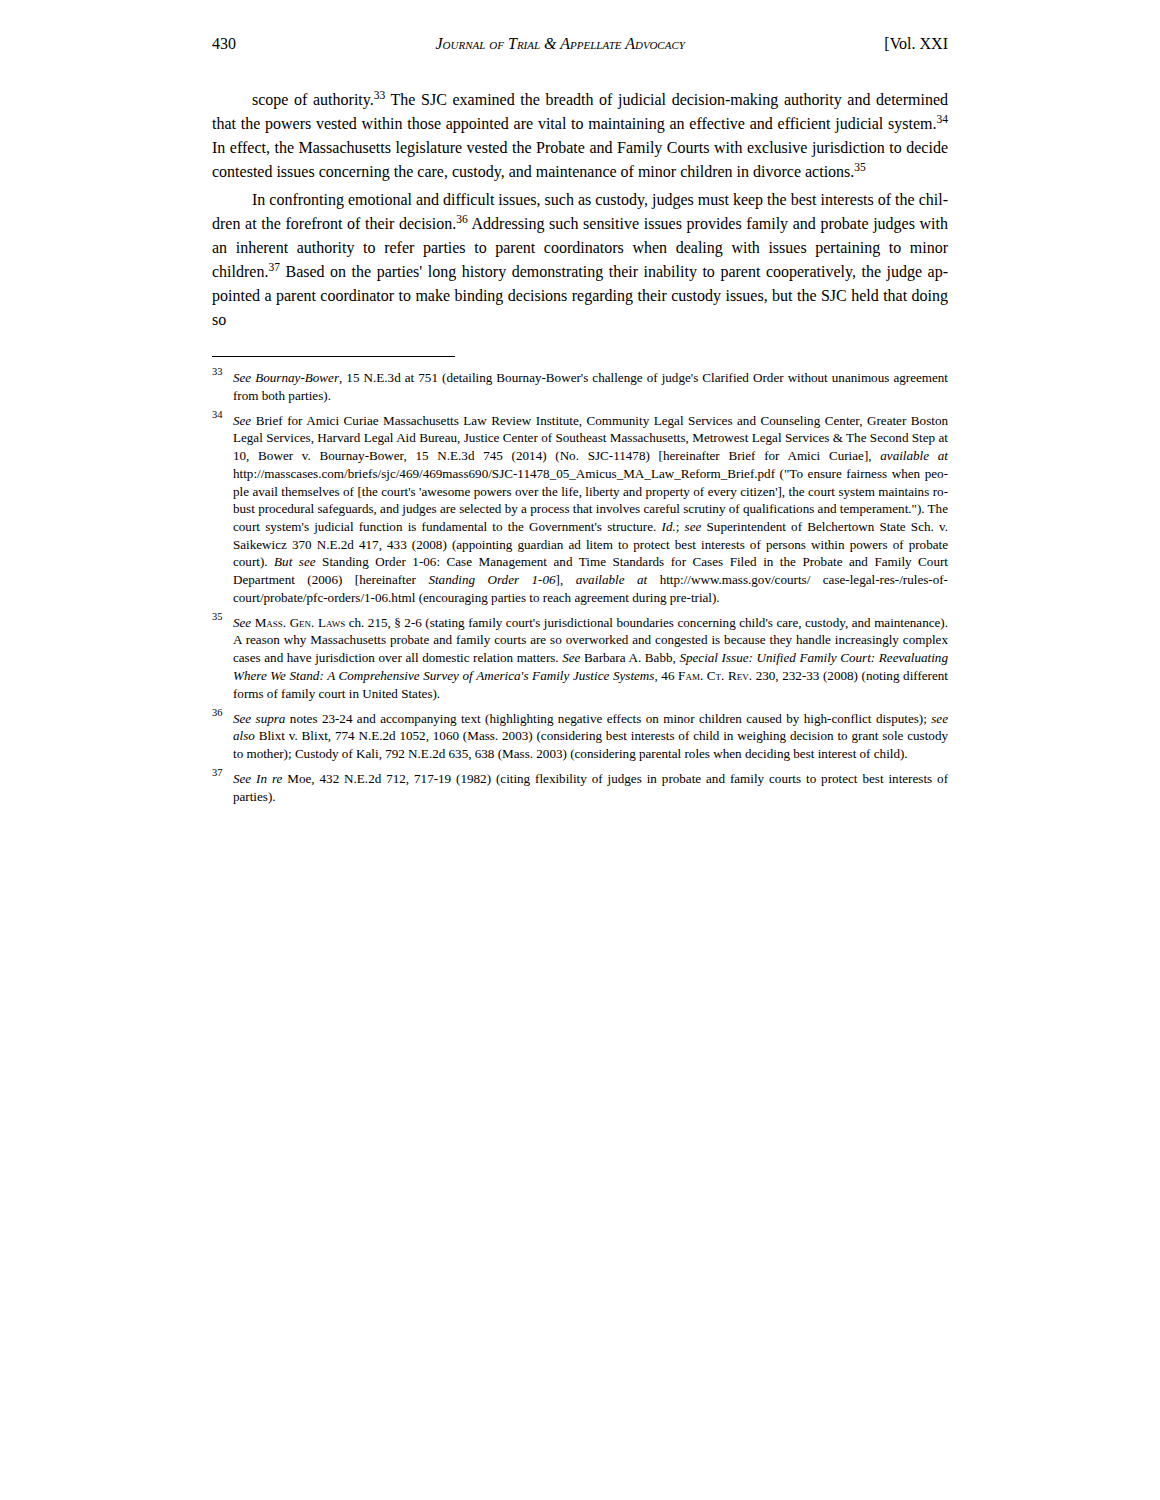430 Journal of Trial & Appellate Advocacy [Vol. XXI
scope of authority.33 The SJC examined the breadth of judicial decision-making authority and determined that the powers vested within those appointed are vital to maintaining an effective and efficient judicial system.34 In effect, the Massachusetts legislature vested the Probate and Family Courts with exclusive jurisdiction to decide contested issues concerning the care, custody, and maintenance of minor children in divorce actions.35
In confronting emotional and difficult issues, such as custody, judges must keep the best interests of the children at the forefront of their decision.36 Addressing such sensitive issues provides family and probate judges with an inherent authority to refer parties to parent coordinators when dealing with issues pertaining to minor children.37 Based on the parties' long history demonstrating their inability to parent cooperatively, the judge appointed a parent coordinator to make binding decisions regarding their custody issues, but the SJC held that doing so
See Bournay-Bower, 15 N.E.3d at 751 (detailing Bournay-Bower's challenge of judge's Clarified Order without unanimous agreement from both parties).
See Brief for Amici Curiae Massachusetts Law Review Institute, Community Legal Services and Counseling Center, Greater Boston Legal Services, Harvard Legal Aid Bureau, Justice Center of Southeast Massachusetts, Metrowest Legal Services & The Second Step at 10, Bower v. Bournay-Bower, 15 N.E.3d 745 (2014) (No. SJC-11478) [hereinafter Brief for Amici Curiae], available at http://masscases.com/briefs/sjc/469/469mass690/SJC-11478_05_Amicus_MA_Law_Reform_Brief.pdf ("To ensure fairness when people avail themselves of [the court's 'awesome powers over the life, liberty and property of every citizen'], the court system maintains robust procedural safeguards, and judges are selected by a process that involves careful scrutiny of qualifications and temperament."). The court system's judicial function is fundamental to the Government's structure. Id.; see Superintendent of Belchertown State Sch. v. Saikewicz 370 N.E.2d 417, 433 (2008) (appointing guardian ad litem to protect best interests of persons within powers of probate court). But see Standing Order 1-06: Case Management and Time Standards for Cases Filed in the Probate and Family Court Department (2006) [hereinafter Standing Order 1-06], available at http://www.mass.gov/courts/ case-legal-res-/rules-of-court/probate/pfc-orders/1-06.html (encouraging parties to reach agreement during pre-trial).
See Mass. Gen. Laws ch. 215, § 2-6 (stating family court's jurisdictional boundaries concerning child's care, custody, and maintenance). A reason why Massachusetts probate and family courts are so overworked and congested is because they handle increasingly complex cases and have jurisdiction over all domestic relation matters. See Barbara A. Babb, Special Issue: Unified Family Court: Reevaluating Where We Stand: A Comprehensive Survey of America's Family Justice Systems, 46 Fam. Ct. Rev. 230, 232-33 (2008) (noting different forms of family court in United States).
See supra notes 23-24 and accompanying text (highlighting negative effects on minor children caused by high-conflict disputes); see also Blixt v. Blixt, 774 N.E.2d 1052, 1060 (Mass. 2003) (considering best interests of child in weighing decision to grant sole custody to mother); Custody of Kali, 792 N.E.2d 635, 638 (Mass. 2003) (considering parental roles when deciding best interest of child).
See In re Moe, 432 N.E.2d 712, 717-19 (1982) (citing flexibility of judges in probate and family courts to protect best interests of parties).